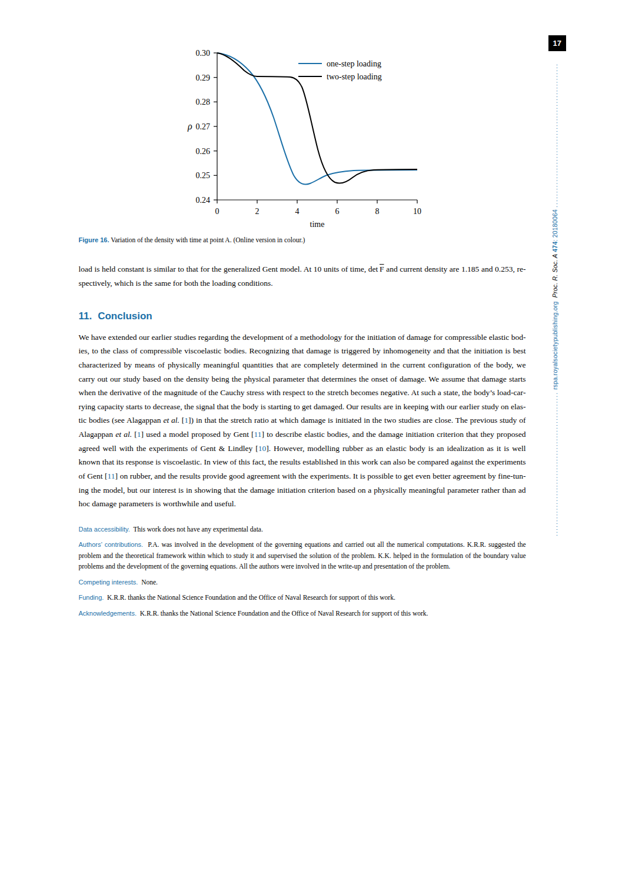17
.................................................. rspa.royalsocietypublishing.org Proc. R. Soc. A 474: 20180064 ..................................................
0.30 0.29 0.28 0.27 0.26 0.25 0.24 ρ 0 2 4 6 8 10 time one-step loading two-step loading
Figure 16. Variation of the density with time at point A. (Online version in colour.)
load is held constant is similar to that for the generalized Gent model. At 10 units of time, det F and current density are 1.185 and 0.253, respectively, which is the same for both the loading conditions.
11. Conclusion
We have extended our earlier studies regarding the development of a methodology for the initiation of damage for compressible elastic bodies, to the class of compressible viscoelastic bodies. Recognizing that damage is triggered by inhomogeneity and that the initiation is best characterized by means of physically meaningful quantities that are completely determined in the current configuration of the body, we carry out our study based on the density being the physical parameter that determines the onset of damage. We assume that damage starts when the derivative of the magnitude of the Cauchy stress with respect to the stretch becomes negative. At such a state, the body’s load-carrying capacity starts to decrease, the signal that the body is starting to get damaged. Our results are in keeping with our earlier study on elastic bodies (see Alagappan et al. [1]) in that the stretch ratio at which damage is initiated in the two studies are close. The previous study of Alagappan et al. [1] used a model proposed by Gent [11] to describe elastic bodies, and the damage initiation criterion that they proposed agreed well with the experiments of Gent & Lindley [10]. However, modelling rubber as an elastic body is an idealization as it is well known that its response is viscoelastic. In view of this fact, the results established in this work can also be compared against the experiments of Gent [11] on rubber, and the results provide good agreement with the experiments. It is possible to get even better agreement by fine-tuning the model, but our interest is in showing that the damage initiation criterion based on a physically meaningful parameter rather than ad hoc damage parameters is worthwhile and useful.
Data accessibility. This work does not have any experimental data.
Authors’ contributions. P.A. was involved in the development of the governing equations and carried out all the numerical computations. K.R.R. suggested the problem and the theoretical framework within which to study it and supervised the solution of the problem. K.K. helped in the formulation of the boundary value problems and the development of the governing equations. All the authors were involved in the write-up and presentation of the problem.
Competing interests. None.
Funding. K.R.R. thanks the National Science Foundation and the Office of Naval Research for support of this work.
Acknowledgements. K.R.R. thanks the National Science Foundation and the Office of Naval Research for support of this work.